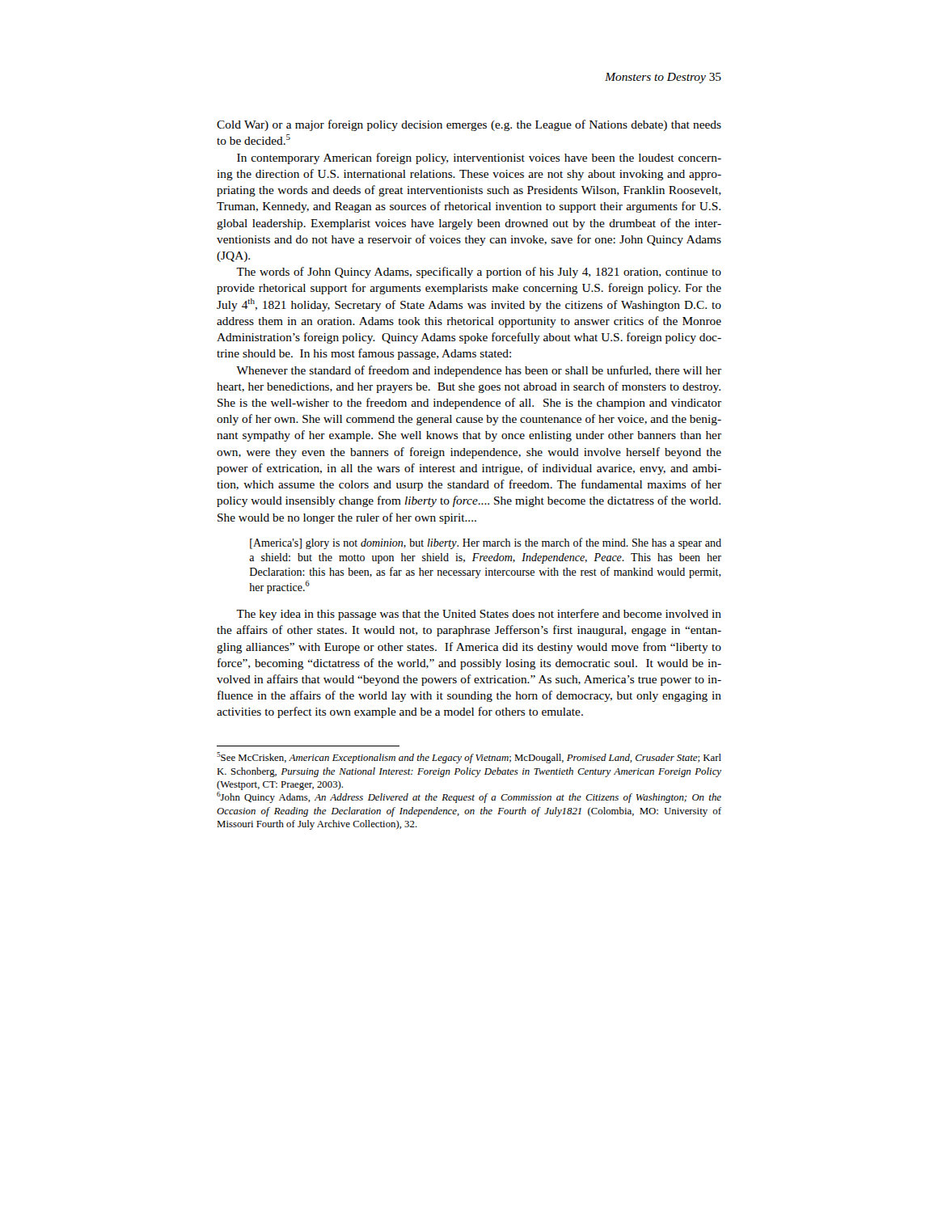Monsters to Destroy 35
Cold War) or a major foreign policy decision emerges (e.g. the League of Nations debate) that needs to be decided.5
In contemporary American foreign policy, interventionist voices have been the loudest concerning the direction of U.S. international relations. These voices are not shy about invoking and appropriating the words and deeds of great interventionists such as Presidents Wilson, Franklin Roosevelt, Truman, Kennedy, and Reagan as sources of rhetorical invention to support their arguments for U.S. global leadership. Exemplarist voices have largely been drowned out by the drumbeat of the interventionists and do not have a reservoir of voices they can invoke, save for one: John Quincy Adams (JQA).
The words of John Quincy Adams, specifically a portion of his July 4, 1821 oration, continue to provide rhetorical support for arguments exemplarists make concerning U.S. foreign policy. For the July 4th, 1821 holiday, Secretary of State Adams was invited by the citizens of Washington D.C. to address them in an oration. Adams took this rhetorical opportunity to answer critics of the Monroe Administration’s foreign policy. Quincy Adams spoke forcefully about what U.S. foreign policy doctrine should be. In his most famous passage, Adams stated:
Whenever the standard of freedom and independence has been or shall be unfurled, there will her heart, her benedictions, and her prayers be. But she goes not abroad in search of monsters to destroy. She is the well-wisher to the freedom and independence of all. She is the champion and vindicator only of her own. She will commend the general cause by the countenance of her voice, and the benignant sympathy of her example. She well knows that by once enlisting under other banners than her own, were they even the banners of foreign independence, she would involve herself beyond the power of extrication, in all the wars of interest and intrigue, of individual avarice, envy, and ambition, which assume the colors and usurp the standard of freedom. The fundamental maxims of her policy would insensibly change from liberty to force.... She might become the dictatress of the world. She would be no longer the ruler of her own spirit....
[America's] glory is not dominion, but liberty. Her march is the march of the mind. She has a spear and a shield: but the motto upon her shield is, Freedom, Independence, Peace. This has been her Declaration: this has been, as far as her necessary intercourse with the rest of mankind would permit, her practice.6
The key idea in this passage was that the United States does not interfere and become involved in the affairs of other states. It would not, to paraphrase Jefferson’s first inaugural, engage in “entangling alliances” with Europe or other states. If America did its destiny would move from “liberty to force”, becoming “dictatress of the world,” and possibly losing its democratic soul. It would be involved in affairs that would “beyond the powers of extrication.” As such, America’s true power to influence in the affairs of the world lay with it sounding the horn of democracy, but only engaging in activities to perfect its own example and be a model for others to emulate.
5See McCrisken, American Exceptionalism and the Legacy of Vietnam; McDougall, Promised Land, Crusader State; Karl K. Schonberg, Pursuing the National Interest: Foreign Policy Debates in Twentieth Century American Foreign Policy (Westport, CT: Praeger, 2003).
6John Quincy Adams, An Address Delivered at the Request of a Commission at the Citizens of Washington; On the Occasion of Reading the Declaration of Independence, on the Fourth of July1821 (Colombia, MO: University of Missouri Fourth of July Archive Collection), 32.